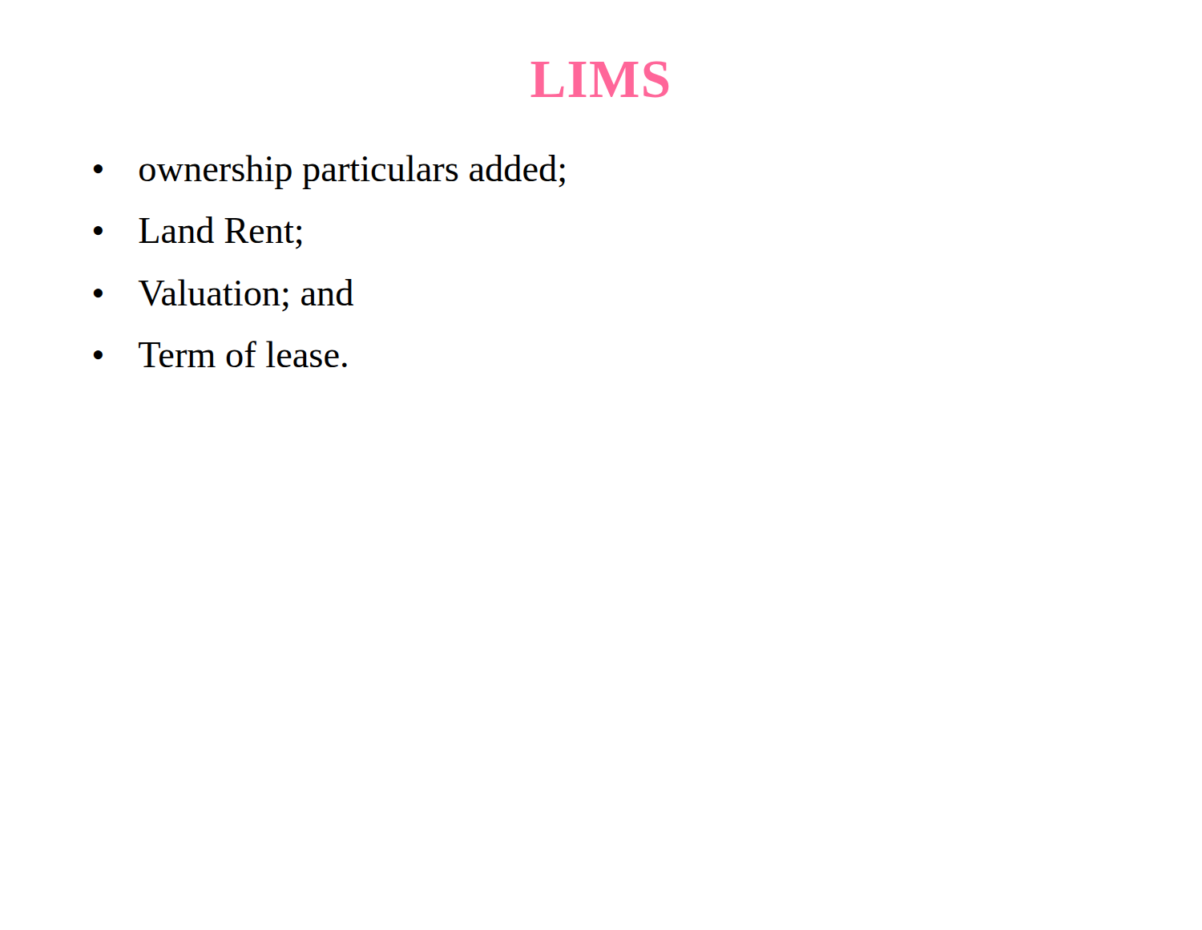LIMS
ownership particulars added;
Land Rent;
Valuation; and
Term of lease.